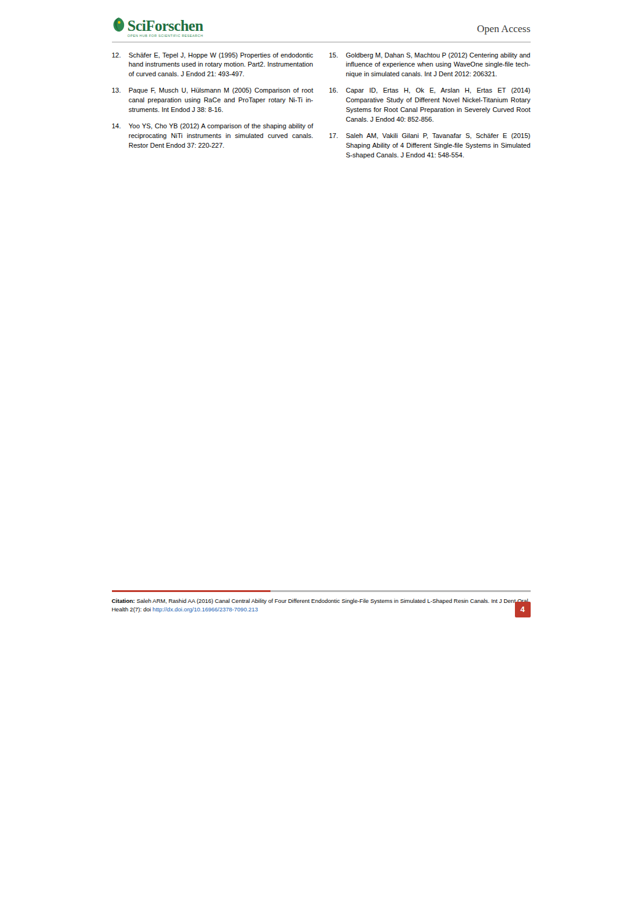Sci Forschen
Open HUB for Scientific Research
Open Access
12. Schäfer E, Tepel J, Hoppe W (1995) Properties of endodontic hand instruments used in rotary motion. Part2. Instrumentation of curved canals. J Endod 21: 493-497.
13. Paque F, Musch U, Hülsmann M (2005) Comparison of root canal preparation using RaCe and ProTaper rotary Ni-Ti instruments. Int Endod J 38: 8-16.
14. Yoo YS, Cho YB (2012) A comparison of the shaping ability of reciprocating NiTi instruments in simulated curved canals. Restor Dent Endod 37: 220-227.
15. Goldberg M, Dahan S, Machtou P (2012) Centering ability and influence of experience when using WaveOne single-file technique in simulated canals. Int J Dent 2012: 206321.
16. Capar ID, Ertas H, Ok E, Arslan H, Ertas ET (2014) Comparative Study of Different Novel Nickel-Titanium Rotary Systems for Root Canal Preparation in Severely Curved Root Canals. J Endod 40: 852-856.
17. Saleh AM, Vakili Gilani P, Tavanafar S, Schäfer E (2015) Shaping Ability of 4 Different Single-file Systems in Simulated S-shaped Canals. J Endod 41: 548-554.
Citation: Saleh ARM, Rashid AA (2016) Canal Central Ability of Four Different Endodontic Single-File Systems in Simulated L-Shaped Resin Canals. Int J Dent Oral Health 2(7): doi http://dx.doi.org/10.16966/2378-7090.213
4